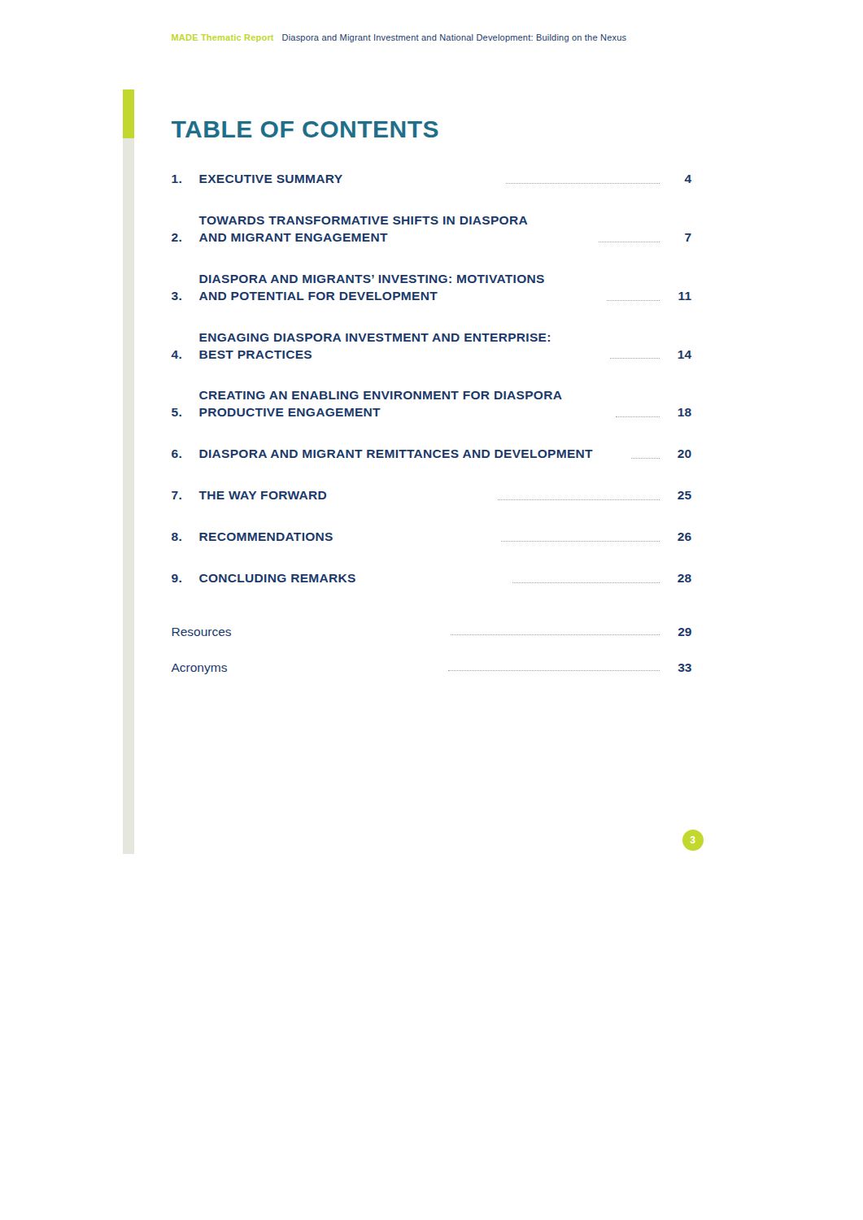MADE Thematic Report Diaspora and Migrant Investment and National Development: Building on the Nexus
TABLE OF CONTENTS
1. EXECUTIVE SUMMARY 4
2. TOWARDS TRANSFORMATIVE SHIFTS IN DIASPORAAND MIGRANT ENGAGEMENT 7
3. DIASPORA AND MIGRANTS’ INVESTING: MOTIVATIONSAND POTENTIAL FOR DEVELOPMENT 11
4. ENGAGING DIASPORA INVESTMENT AND ENTERPRISE:BEST PRACTICES 14
5. CREATING AN ENABLING ENVIRONMENT FOR DIASPORAPRODUCTIVE ENGAGEMENT 18
6. DIASPORA AND MIGRANT REMITTANCES AND DEVELOPMENT 20
7. THE WAY FORWARD 25
8. RECOMMENDATIONS 26
9. CONCLUDING REMARKS 28
Resources 29
Acronyms 33
3